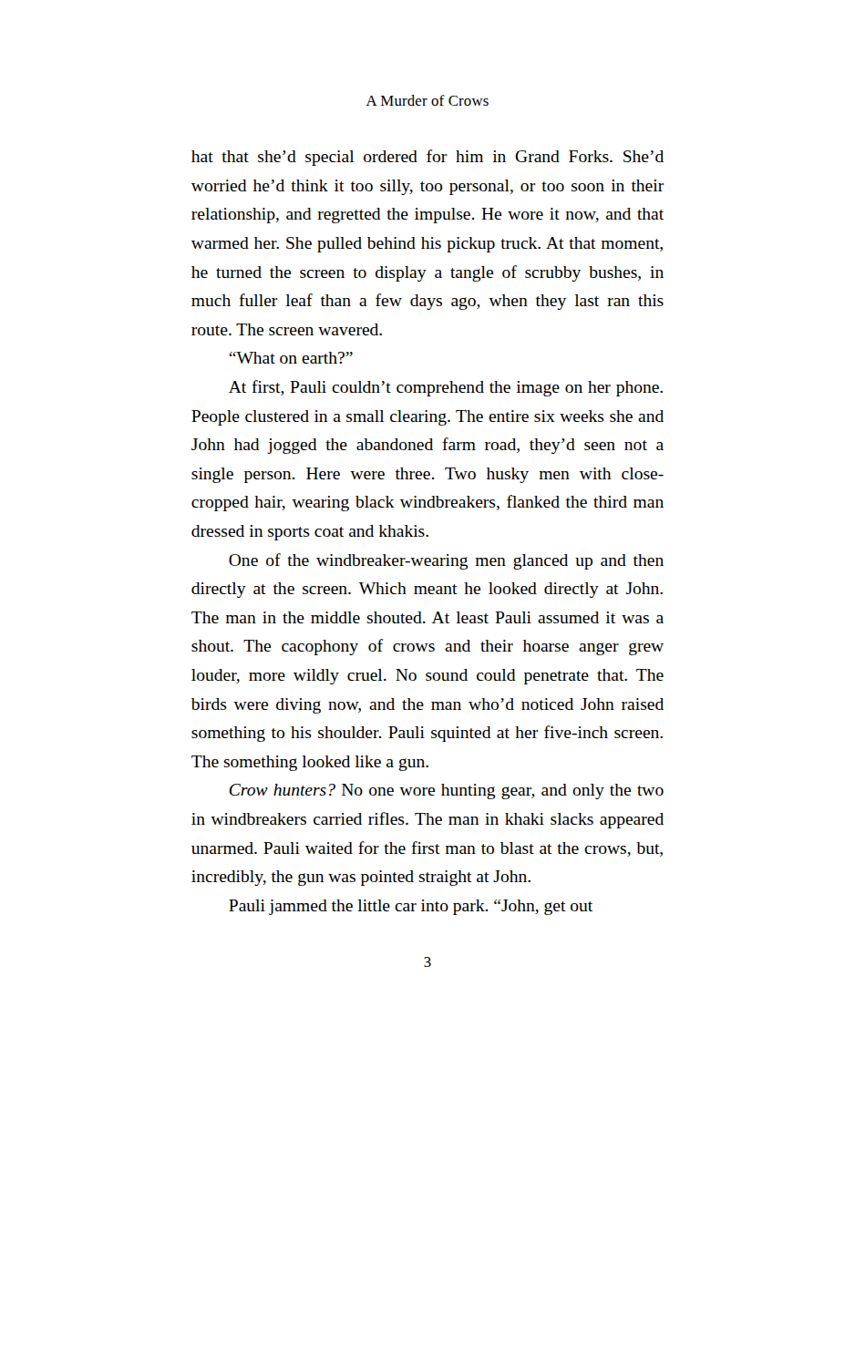A Murder of Crows
hat that she’d special ordered for him in Grand Forks. She’d worried he’d think it too silly, too personal, or too soon in their relationship, and regretted the impulse. He wore it now, and that warmed her. She pulled behind his pickup truck. At that moment, he turned the screen to display a tangle of scrubby bushes, in much fuller leaf than a few days ago, when they last ran this route. The screen wavered.
“What on earth?”
At first, Pauli couldn’t comprehend the image on her phone. People clustered in a small clearing. The entire six weeks she and John had jogged the abandoned farm road, they’d seen not a single person. Here were three. Two husky men with close-cropped hair, wearing black windbreakers, flanked the third man dressed in sports coat and khakis.
One of the windbreaker-wearing men glanced up and then directly at the screen. Which meant he looked directly at John. The man in the middle shouted. At least Pauli assumed it was a shout. The cacophony of crows and their hoarse anger grew louder, more wildly cruel. No sound could penetrate that. The birds were diving now, and the man who’d noticed John raised something to his shoulder. Pauli squinted at her five-inch screen. The something looked like a gun.
Crow hunters? No one wore hunting gear, and only the two in windbreakers carried rifles. The man in khaki slacks appeared unarmed. Pauli waited for the first man to blast at the crows, but, incredibly, the gun was pointed straight at John.
Pauli jammed the little car into park. “John, get out
3